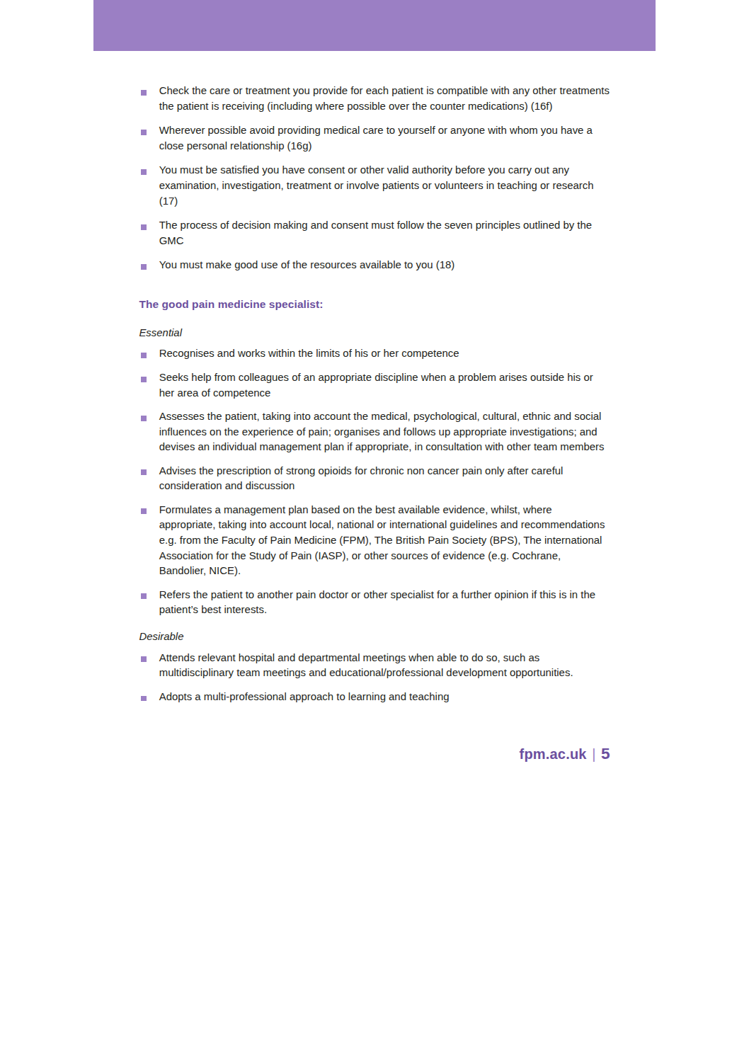Check the care or treatment you provide for each patient is compatible with any other treatments the patient is receiving (including where possible over the counter medications) (16f)
Wherever possible avoid providing medical care to yourself or anyone with whom you have a close personal relationship (16g)
You must be satisfied you have consent or other valid authority before you carry out any examination, investigation, treatment or involve patients or volunteers in teaching or research (17)
The process of decision making and consent must follow the seven principles outlined by the GMC
You must make good use of the resources available to you (18)
The good pain medicine specialist:
Essential
Recognises and works within the limits of his or her competence
Seeks help from colleagues of an appropriate discipline when a problem arises outside his or her area of competence
Assesses the patient, taking into account the medical, psychological, cultural, ethnic and social influences on the experience of pain; organises and follows up appropriate investigations; and devises an individual management plan if appropriate, in consultation with other team members
Advises the prescription of strong opioids for chronic non cancer pain only after careful consideration and discussion
Formulates a management plan based on the best available evidence, whilst, where appropriate, taking into account local, national or international guidelines and recommendations e.g. from the Faculty of Pain Medicine (FPM), The British Pain Society (BPS), The international Association for the Study of Pain (IASP), or other sources of evidence (e.g. Cochrane, Bandolier, NICE).
Refers the patient to another pain doctor or other specialist for a further opinion if this is in the patient’s best interests.
Desirable
Attends relevant hospital and departmental meetings when able to do so, such as multidisciplinary team meetings and educational/professional development opportunities.
Adopts a multi-professional approach to learning and teaching
fpm.ac.uk|5